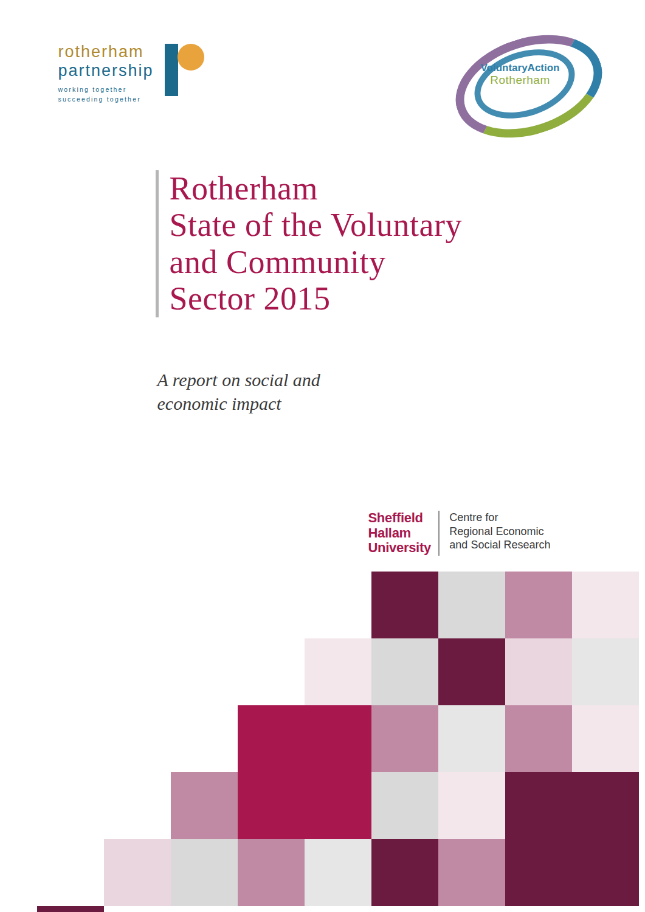rotherham
partnership
working together
succeeding together
VoluntaryAction
Rotherham
Rotherham
State of the Voluntary
and Community
Sector 2015
A report on social and
economic impact
Sheffield
Hallam
University
Centre for
Regional Economic
and Social Research